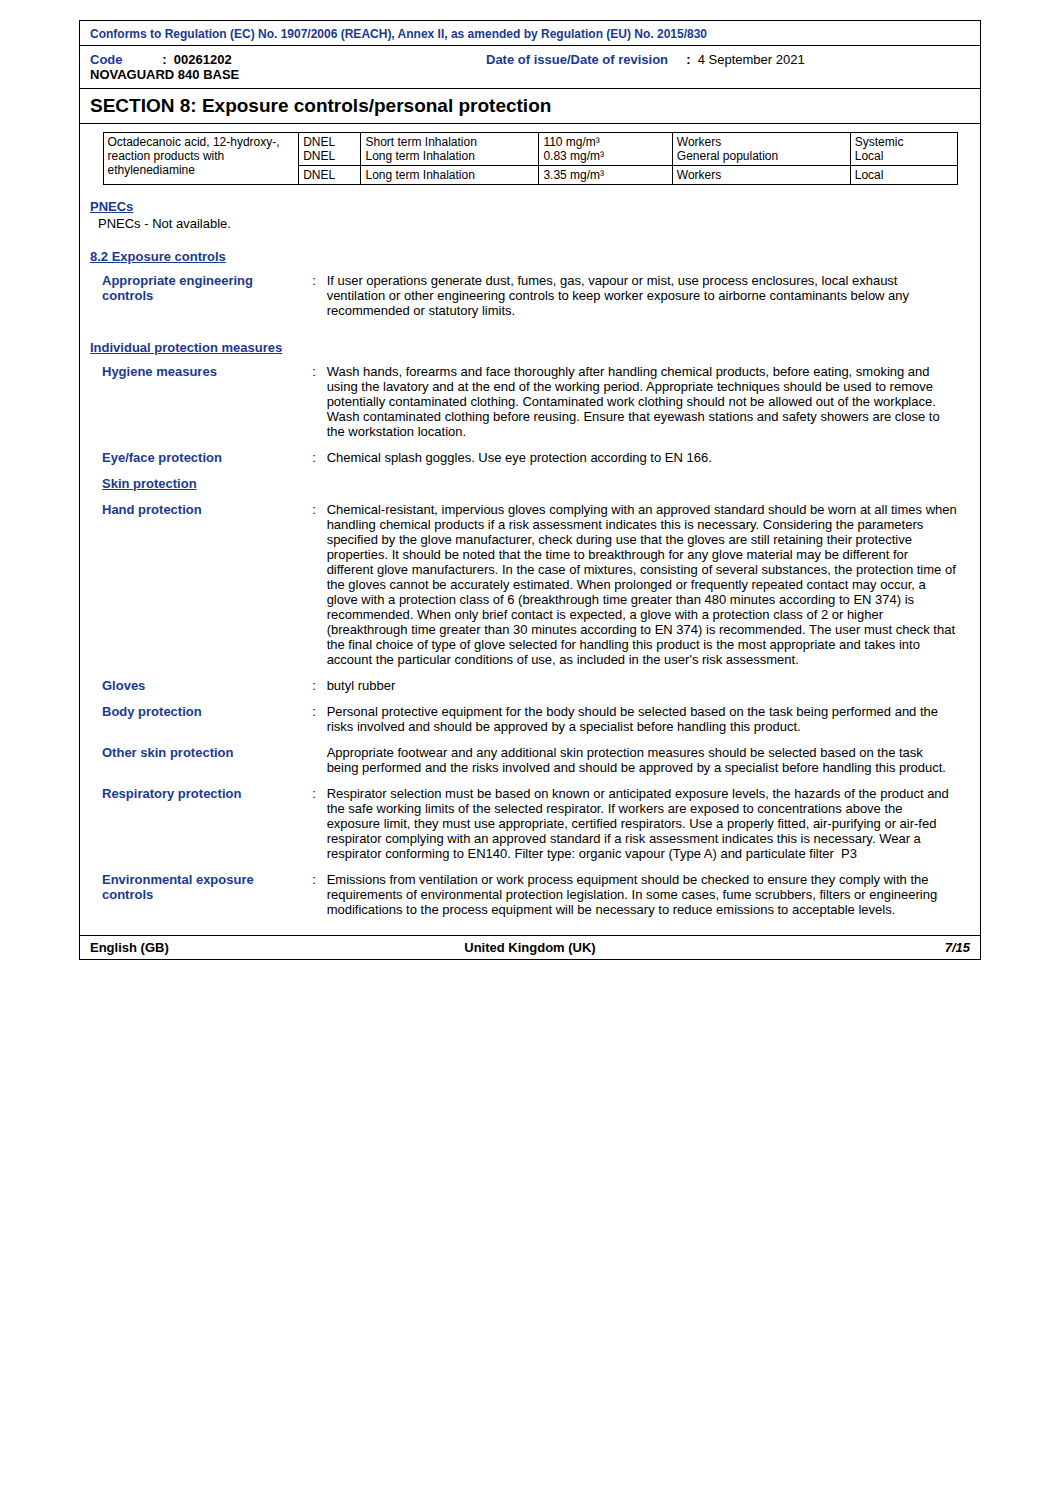Conforms to Regulation (EC) No. 1907/2006 (REACH), Annex II, as amended by Regulation (EU) No. 2015/830
Code : 00261202
Date of issue/Date of revision : 4 September 2021
NOVAGUARD 840 BASE
SECTION 8: Exposure controls/personal protection
| Octadecanoic acid, 12-hydroxy-, reaction products with ethylenediamine | DNEL DNEL | Short term Inhalation Long term Inhalation | 110 mg/m³ 0.83 mg/m³ | Workers General population | Systemic Local |
| DNEL | Long term Inhalation | 3.35 mg/m³ | Workers | Local |
PNECs
PNECs - Not available.
8.2 Exposure controls
| Appropriate engineering controls | : | If user operations generate dust, fumes, gas, vapour or mist, use process enclosures, local exhaust ventilation or other engineering controls to keep worker exposure to airborne contaminants below any recommended or statutory limits. |
Individual protection measures
| Hygiene measures | : | Wash hands, forearms and face thoroughly after handling chemical products, before eating, smoking and using the lavatory and at the end of the working period. Appropriate techniques should be used to remove potentially contaminated clothing. Contaminated work clothing should not be allowed out of the workplace. Wash contaminated clothing before reusing. Ensure that eyewash stations and safety showers are close to the workstation location. |
| Eye/face protection | : | Chemical splash goggles. Use eye protection according to EN 166. |
| Skin protection | | |
| Hand protection | : | Chemical-resistant, impervious gloves complying with an approved standard should be worn at all times when handling chemical products if a risk assessment indicates this is necessary. Considering the parameters specified by the glove manufacturer, check during use that the gloves are still retaining their protective properties. It should be noted that the time to breakthrough for any glove material may be different for different glove manufacturers. In the case of mixtures, consisting of several substances, the protection time of the gloves cannot be accurately estimated. When prolonged or frequently repeated contact may occur, a glove with a protection class of 6 (breakthrough time greater than 480 minutes according to EN 374) is recommended. When only brief contact is expected, a glove with a protection class of 2 or higher (breakthrough time greater than 30 minutes according to EN 374) is recommended. The user must check that the final choice of type of glove selected for handling this product is the most appropriate and takes into account the particular conditions of use, as included in the user's risk assessment. |
| Gloves | : | butyl rubber |
| Body protection | : | Personal protective equipment for the body should be selected based on the task being performed and the risks involved and should be approved by a specialist before handling this product. |
| Other skin protection | | Appropriate footwear and any additional skin protection measures should be selected based on the task being performed and the risks involved and should be approved by a specialist before handling this product. |
| Respiratory protection | : | Respirator selection must be based on known or anticipated exposure levels, the hazards of the product and the safe working limits of the selected respirator. If workers are exposed to concentrations above the exposure limit, they must use appropriate, certified respirators. Use a properly fitted, air-purifying or air-fed respirator complying with an approved standard if a risk assessment indicates this is necessary. Wear a respirator conforming to EN140. Filter type: organic vapour (Type A) and particulate filter P3 |
| Environmental exposure controls | : | Emissions from ventilation or work process equipment should be checked to ensure they comply with the requirements of environmental protection legislation. In some cases, fume scrubbers, filters or engineering modifications to the process equipment will be necessary to reduce emissions to acceptable levels. |
English (GB)
United Kingdom (UK)
7/15